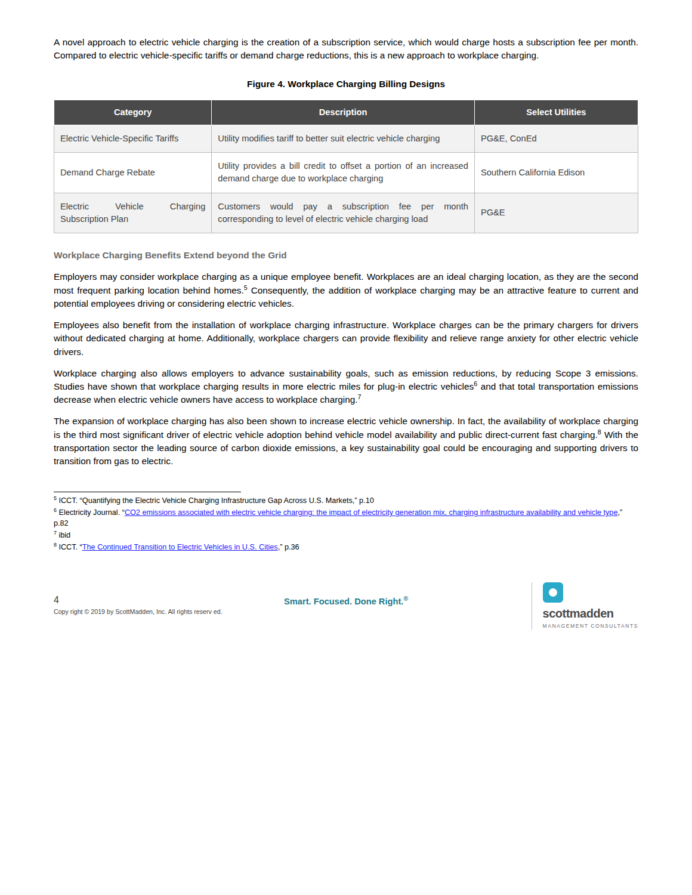A novel approach to electric vehicle charging is the creation of a subscription service, which would charge hosts a subscription fee per month. Compared to electric vehicle-specific tariffs or demand charge reductions, this is a new approach to workplace charging.
Figure 4. Workplace Charging Billing Designs
| Category | Description | Select Utilities |
| --- | --- | --- |
| Electric Vehicle-Specific Tariffs | Utility modifies tariff to better suit electric vehicle charging | PG&E, ConEd |
| Demand Charge Rebate | Utility provides a bill credit to offset a portion of an increased demand charge due to workplace charging | Southern California Edison |
| Electric Vehicle Charging Subscription Plan | Customers would pay a subscription fee per month corresponding to level of electric vehicle charging load | PG&E |
Workplace Charging Benefits Extend beyond the Grid
Employers may consider workplace charging as a unique employee benefit. Workplaces are an ideal charging location, as they are the second most frequent parking location behind homes.5 Consequently, the addition of workplace charging may be an attractive feature to current and potential employees driving or considering electric vehicles.
Employees also benefit from the installation of workplace charging infrastructure. Workplace charges can be the primary chargers for drivers without dedicated charging at home. Additionally, workplace chargers can provide flexibility and relieve range anxiety for other electric vehicle drivers.
Workplace charging also allows employers to advance sustainability goals, such as emission reductions, by reducing Scope 3 emissions. Studies have shown that workplace charging results in more electric miles for plug-in electric vehicles6 and that total transportation emissions decrease when electric vehicle owners have access to workplace charging.7
The expansion of workplace charging has also been shown to increase electric vehicle ownership. In fact, the availability of workplace charging is the third most significant driver of electric vehicle adoption behind vehicle model availability and public direct-current fast charging.8 With the transportation sector the leading source of carbon dioxide emissions, a key sustainability goal could be encouraging and supporting drivers to transition from gas to electric.
5 ICCT. “Quantifying the Electric Vehicle Charging Infrastructure Gap Across U.S. Markets,” p.10
6 Electricity Journal. “CO2 emissions associated with electric vehicle charging: the impact of electricity generation mix, charging infrastructure availability and vehicle type,” p.82
7 ibid
8 ICCT. “The Continued Transition to Electric Vehicles in U.S. Cities,” p.36
4
Copy right © 2019 by ScottMadden, Inc. All rights reserv ed.
Smart. Focused. Done Right.®
scottmadden
MANAGEMENT CONSULTANTS